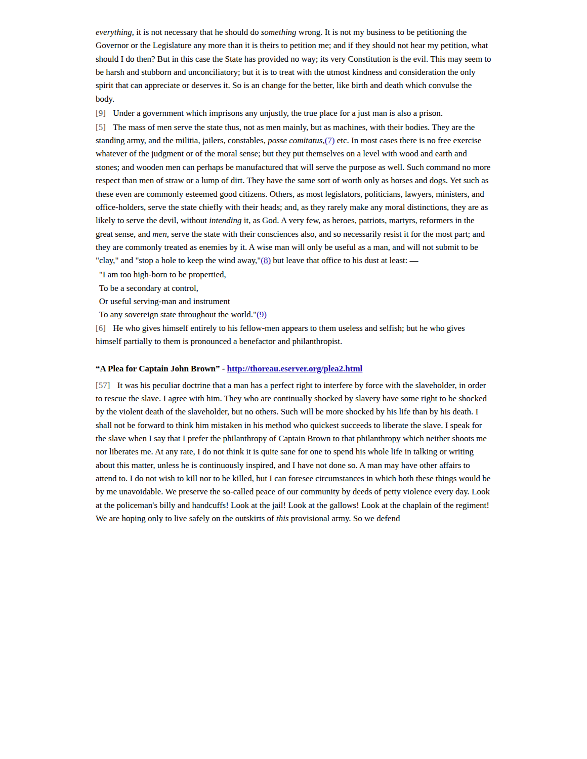everything, it is not necessary that he should do something wrong. It is not my business to be petitioning the Governor or the Legislature any more than it is theirs to petition me; and if they should not hear my petition, what should I do then? But in this case the State has provided no way; its very Constitution is the evil. This may seem to be harsh and stubborn and unconciliatory; but it is to treat with the utmost kindness and consideration the only spirit that can appreciate or deserves it. So is an change for the better, like birth and death which convulse the body.
[9] Under a government which imprisons any unjustly, the true place for a just man is also a prison.
[5] The mass of men serve the state thus, not as men mainly, but as machines, with their bodies. They are the standing army, and the militia, jailers, constables, posse comitatus,(7) etc. In most cases there is no free exercise whatever of the judgment or of the moral sense; but they put themselves on a level with wood and earth and stones; and wooden men can perhaps be manufactured that will serve the purpose as well. Such command no more respect than men of straw or a lump of dirt. They have the same sort of worth only as horses and dogs. Yet such as these even are commonly esteemed good citizens. Others, as most legislators, politicians, lawyers, ministers, and office-holders, serve the state chiefly with their heads; and, as they rarely make any moral distinctions, they are as likely to serve the devil, without intending it, as God. A very few, as heroes, patriots, martyrs, reformers in the great sense, and men, serve the state with their consciences also, and so necessarily resist it for the most part; and they are commonly treated as enemies by it. A wise man will only be useful as a man, and will not submit to be "clay," and "stop a hole to keep the wind away,"(8) but leave that office to his dust at least: —
"I am too high-born to be propertied,
To be a secondary at control,
Or useful serving-man and instrument
To any sovereign state throughout the world."(9)
[6] He who gives himself entirely to his fellow-men appears to them useless and selfish; but he who gives himself partially to them is pronounced a benefactor and philanthropist.
“A Plea for Captain John Brown” - http://thoreau.eserver.org/plea2.html
[57] It was his peculiar doctrine that a man has a perfect right to interfere by force with the slaveholder, in order to rescue the slave. I agree with him. They who are continually shocked by slavery have some right to be shocked by the violent death of the slaveholder, but no others. Such will be more shocked by his life than by his death. I shall not be forward to think him mistaken in his method who quickest succeeds to liberate the slave. I speak for the slave when I say that I prefer the philanthropy of Captain Brown to that philanthropy which neither shoots me nor liberates me. At any rate, I do not think it is quite sane for one to spend his whole life in talking or writing about this matter, unless he is continuously inspired, and I have not done so. A man may have other affairs to attend to. I do not wish to kill nor to be killed, but I can foresee circumstances in which both these things would be by me unavoidable. We preserve the so-called peace of our community by deeds of petty violence every day. Look at the policeman's billy and handcuffs! Look at the jail! Look at the gallows! Look at the chaplain of the regiment! We are hoping only to live safely on the outskirts of this provisional army. So we defend